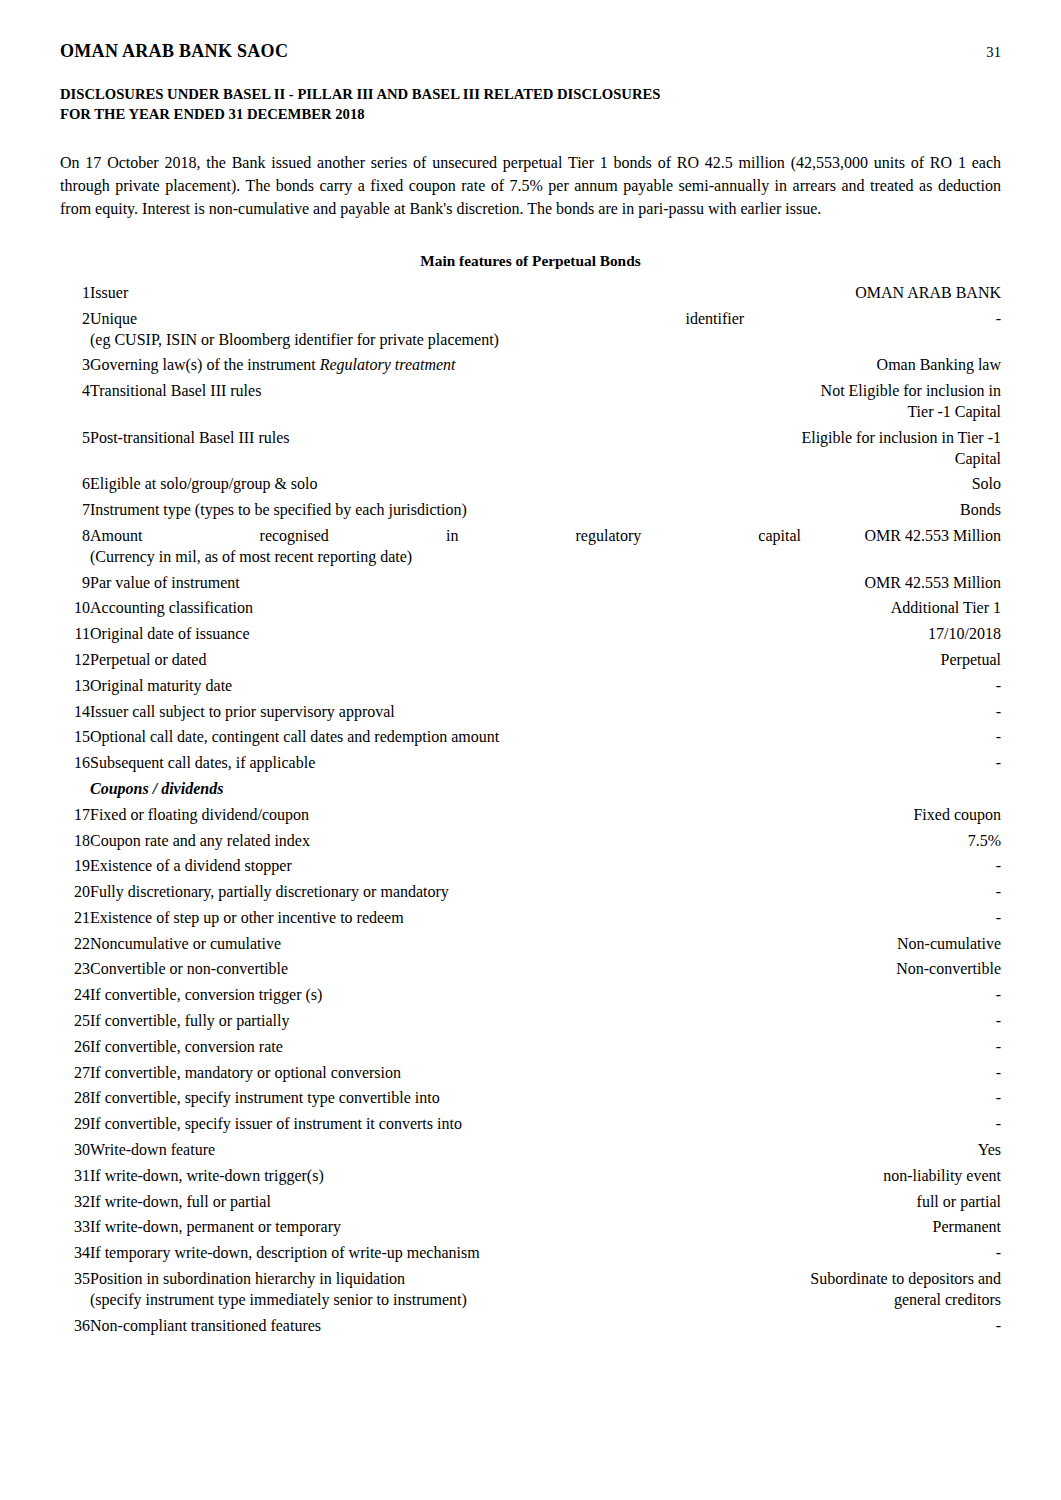OMAN ARAB BANK SAOC 31
DISCLOSURES UNDER BASEL II - PILLAR III AND BASEL III RELATED DISCLOSURES
FOR THE YEAR ENDED 31 DECEMBER 2018
On 17 October 2018, the Bank issued another series of unsecured perpetual Tier 1 bonds of RO 42.5 million (42,553,000 units of RO 1 each through private placement). The bonds carry a fixed coupon rate of 7.5% per annum payable semi-annually in arrears and treated as deduction from equity. Interest is non-cumulative and payable at Bank's discretion. The bonds are in pari-passu with earlier issue.
Main features of Perpetual Bonds
| 1 | Issuer | OMAN ARAB BANK |
| 2 | Unique identifier (eg CUSIP, ISIN or Bloomberg identifier for private placement) | - |
| 3 | Governing law(s) of the instrument Regulatory treatment | Oman Banking law |
| 4 | Transitional Basel III rules | Not Eligible for inclusion in Tier -1 Capital |
| 5 | Post-transitional Basel III rules | Eligible for inclusion in Tier -1 Capital |
| 6 | Eligible at solo/group/group & solo | Solo |
| 7 | Instrument type (types to be specified by each jurisdiction) | Bonds |
| 8 | Amount recognised in regulatory capital (Currency in mil, as of most recent reporting date) | OMR 42.553 Million |
| 9 | Par value of instrument | OMR 42.553 Million |
| 10 | Accounting classification | Additional Tier 1 |
| 11 | Original date of issuance | 17/10/2018 |
| 12 | Perpetual or dated | Perpetual |
| 13 | Original maturity date | - |
| 14 | Issuer call subject to prior supervisory approval | - |
| 15 | Optional call date, contingent call dates and redemption amount | - |
| 16 | Subsequent call dates, if applicable | - |
| | Coupons / dividends | |
| 17 | Fixed or floating dividend/coupon | Fixed coupon |
| 18 | Coupon rate and any related index | 7.5% |
| 19 | Existence of a dividend stopper | - |
| 20 | Fully discretionary, partially discretionary or mandatory | - |
| 21 | Existence of step up or other incentive to redeem | - |
| 22 | Noncumulative or cumulative | Non-cumulative |
| 23 | Convertible or non-convertible | Non-convertible |
| 24 | If convertible, conversion trigger (s) | - |
| 25 | If convertible, fully or partially | - |
| 26 | If convertible, conversion rate | - |
| 27 | If convertible, mandatory or optional conversion | - |
| 28 | If convertible, specify instrument type convertible into | - |
| 29 | If convertible, specify issuer of instrument it converts into | - |
| 30 | Write-down feature | Yes |
| 31 | If write-down, write-down trigger(s) | non-liability event |
| 32 | If write-down, full or partial | full or partial |
| 33 | If write-down, permanent or temporary | Permanent |
| 34 | If temporary write-down, description of write-up mechanism | - |
| 35 | Position in subordination hierarchy in liquidation (specify instrument type immediately senior to instrument) | Subordinate to depositors and general creditors |
| 36 | Non-compliant transitioned features | - |